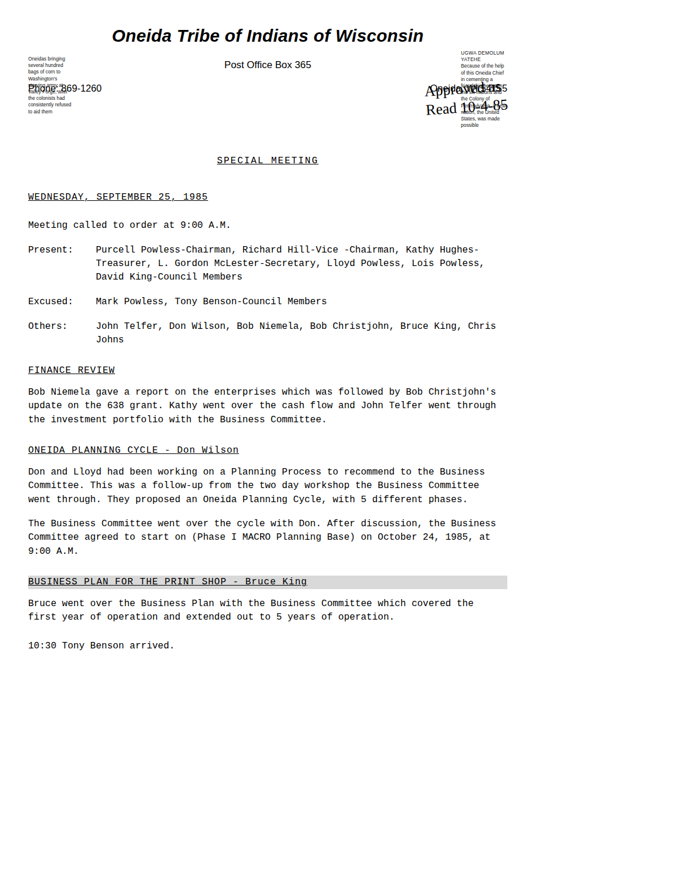Oneida Tribe of Indians of Wisconsin
Post Office Box 365
Phone: 869-1260 Oneida, WI 54155
Approved as
Read 10-4-85
Oneidas bringing several hundred bags of corn to Washington's starving army at Valley Forge, after the colonists had consistently refused to aid them
UGWA DEMOLUM YATEHE
Because of the help of this Oneida Chief in cementing a friendship between the six nations and the Colony of Pennsylvania, a new nation, the United States, was made possible
SPECIAL MEETING
WEDNESDAY, SEPTEMBER 25, 1985
Meeting called to order at 9:00 A.M.
Present:
Purcell Powless-Chairman, Richard Hill-Vice -Chairman, Kathy Hughes-Treasurer, L. Gordon McLester-Secretary, Lloyd Powless, Lois Powless, David King-Council Members
Excused:
Mark Powless, Tony Benson-Council Members
Others:
John Telfer, Don Wilson, Bob Niemela, Bob Christjohn, Bruce King, Chris Johns
FINANCE REVIEW
Bob Niemela gave a report on the enterprises which was followed by Bob Christjohn's update on the 638 grant. Kathy went over the cash flow and John Telfer went through the investment portfolio with the Business Committee.
ONEIDA PLANNING CYCLE - Don Wilson
Don and Lloyd had been working on a Planning Process to recommend to the Business Committee. This was a follow-up from the two day workshop the Business Committee went through. They proposed an Oneida Planning Cycle, with 5 different phases.
The Business Committee went over the cycle with Don. After discussion, the Business Committee agreed to start on (Phase I MACRO Planning Base) on October 24, 1985, at 9:00 A.M.
BUSINESS PLAN FOR THE PRINT SHOP - Bruce King
Bruce went over the Business Plan with the Business Committee which covered the first year of operation and extended out to 5 years of operation.
10:30 Tony Benson arrived.